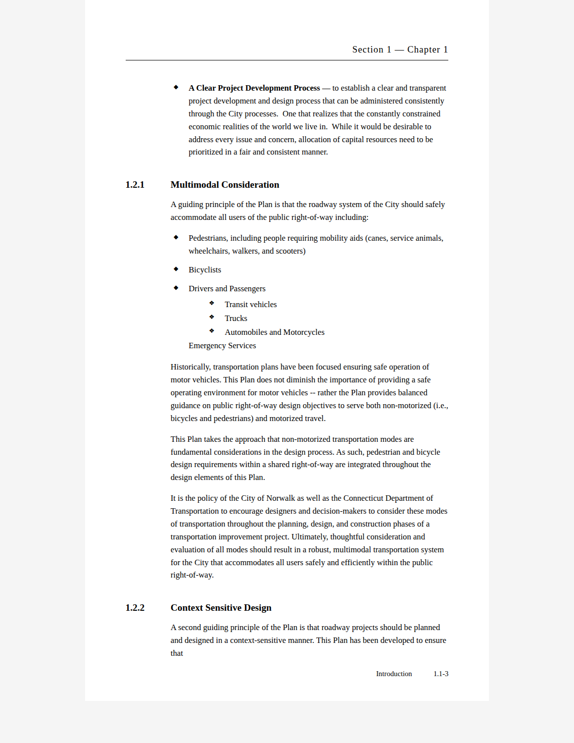Section 1 — Chapter 1
A Clear Project Development Process — to establish a clear and transparent project development and design process that can be administered consistently through the City processes. One that realizes that the constantly constrained economic realities of the world we live in. While it would be desirable to address every issue and concern, allocation of capital resources need to be prioritized in a fair and consistent manner.
1.2.1 Multimodal Consideration
A guiding principle of the Plan is that the roadway system of the City should safely accommodate all users of the public right-of-way including:
Pedestrians, including people requiring mobility aids (canes, service animals, wheelchairs, walkers, and scooters)
Bicyclists
Drivers and Passengers
Transit vehicles
Trucks
Automobiles and Motorcycles
Emergency Services
Historically, transportation plans have been focused ensuring safe operation of motor vehicles. This Plan does not diminish the importance of providing a safe operating environment for motor vehicles -- rather the Plan provides balanced guidance on public right-of-way design objectives to serve both non-motorized (i.e., bicycles and pedestrians) and motorized travel.
This Plan takes the approach that non-motorized transportation modes are fundamental considerations in the design process. As such, pedestrian and bicycle design requirements within a shared right-of-way are integrated throughout the design elements of this Plan.
It is the policy of the City of Norwalk as well as the Connecticut Department of Transportation to encourage designers and decision-makers to consider these modes of transportation throughout the planning, design, and construction phases of a transportation improvement project. Ultimately, thoughtful consideration and evaluation of all modes should result in a robust, multimodal transportation system for the City that accommodates all users safely and efficiently within the public right-of-way.
1.2.2 Context Sensitive Design
A second guiding principle of the Plan is that roadway projects should be planned and designed in a context-sensitive manner. This Plan has been developed to ensure that
Introduction 1.1-3